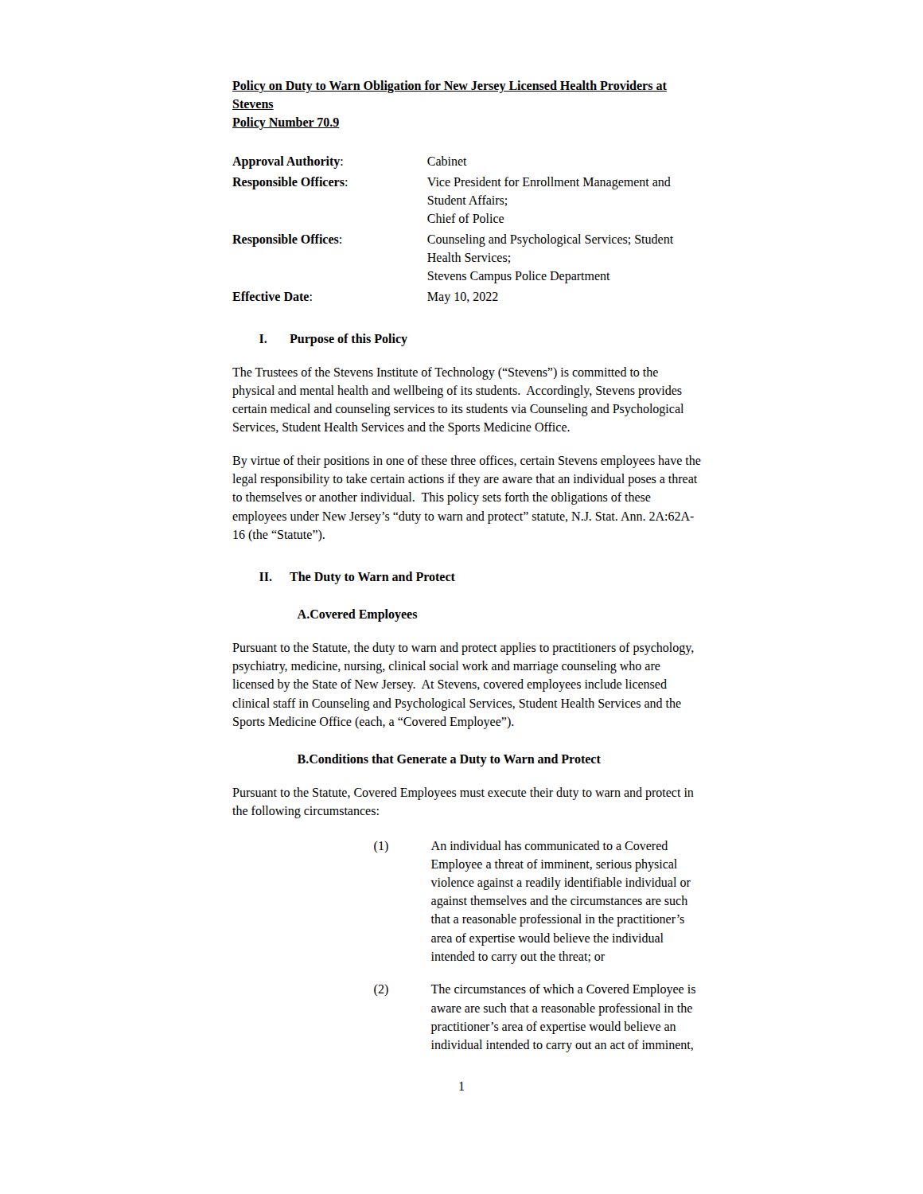Policy on Duty to Warn Obligation for New Jersey Licensed Health Providers at Stevens
Policy Number 70.9
Approval Authority:
Cabinet
Responsible Officers:
Vice President for Enrollment Management and Student Affairs;Chief of Police
Responsible Offices:
Counseling and Psychological Services; Student Health Services;Stevens Campus Police Department
Effective Date:
May 10, 2022
I. Purpose of this Policy
The Trustees of the Stevens Institute of Technology (“Stevens”) is committed to the physical and mental health and wellbeing of its students. Accordingly, Stevens provides certain medical and counseling services to its students via Counseling and Psychological Services, Student Health Services and the Sports Medicine Office.
By virtue of their positions in one of these three offices, certain Stevens employees have the legal responsibility to take certain actions if they are aware that an individual poses a threat to themselves or another individual. This policy sets forth the obligations of these employees under New Jersey’s “duty to warn and protect” statute, N.J. Stat. Ann. 2A:62A-16 (the “Statute”).
II. The Duty to Warn and Protect
A. Covered Employees
Pursuant to the Statute, the duty to warn and protect applies to practitioners of psychology, psychiatry, medicine, nursing, clinical social work and marriage counseling who are licensed by the State of New Jersey. At Stevens, covered employees include licensed clinical staff in Counseling and Psychological Services, Student Health Services and the Sports Medicine Office (each, a “Covered Employee”).
B. Conditions that Generate a Duty to Warn and Protect
Pursuant to the Statute, Covered Employees must execute their duty to warn and protect in the following circumstances:
(1) An individual has communicated to a Covered Employee a threat of imminent, serious physical violence against a readily identifiable individual or against themselves and the circumstances are such that a reasonable professional in the practitioner’s area of expertise would believe the individual intended to carry out the threat; or
(2) The circumstances of which a Covered Employee is aware are such that a reasonable professional in the practitioner’s area of expertise would believe an individual intended to carry out an act of imminent,
1